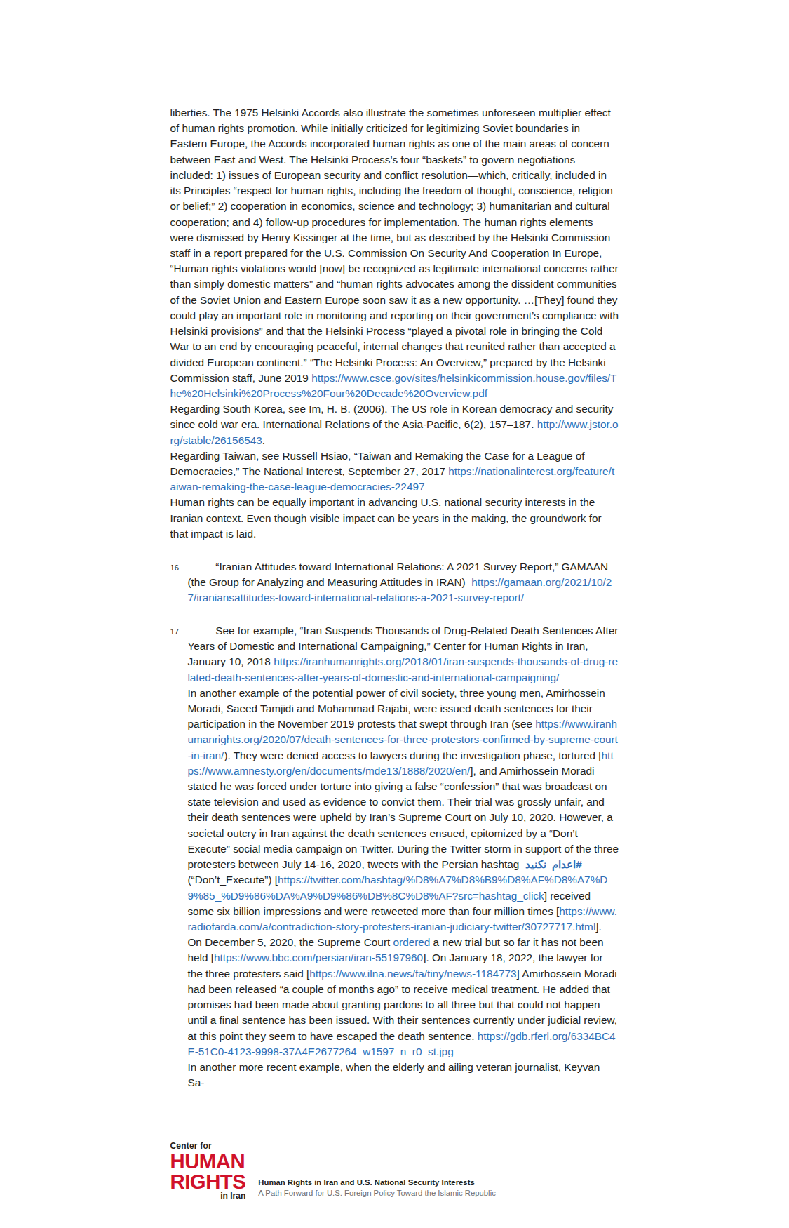liberties. The 1975 Helsinki Accords also illustrate the sometimes unforeseen multiplier effect of human rights promotion. While initially criticized for legitimizing Soviet boundaries in Eastern Europe, the Accords incorporated human rights as one of the main areas of concern between East and West. The Helsinki Process’s four “baskets” to govern negotiations included: 1) issues of European security and conflict resolution—which, critically, included in its Principles “respect for human rights, including the freedom of thought, conscience, religion or belief;” 2) cooperation in economics, science and technology; 3) humanitarian and cultural cooperation; and 4) follow-up procedures for implementation. The human rights elements were dismissed by Henry Kissinger at the time, but as described by the Helsinki Commission staff in a report prepared for the U.S. Commission On Security And Cooperation In Europe, “Human rights violations would [now] be recognized as legitimate international concerns rather than simply domestic matters” and “human rights advocates among the dissident communities of the Soviet Union and Eastern Europe soon saw it as a new opportunity. …[They] found they could play an important role in monitoring and reporting on their government’s compliance with Helsinki provisions” and that the Helsinki Process “played a pivotal role in bringing the Cold War to an end by encouraging peaceful, internal changes that reunited rather than accepted a divided European continent.” “The Helsinki Process: An Overview,” prepared by the Helsinki Commission staff, June 2019 https://www.csce.gov/sites/helsinkicommission.house.gov/files/The%20Helsinki%20Process%20Four%20Decade%20Overview.pdf
Regarding South Korea, see Im, H. B. (2006). The US role in Korean democracy and security since cold war era. International Relations of the Asia-Pacific, 6(2), 157–187. http://www.jstor.org/stable/26156543.
Regarding Taiwan, see Russell Hsiao, “Taiwan and Remaking the Case for a League of Democracies,” The National Interest, September 27, 2017 https://nationalinterest.org/feature/taiwan-remaking-the-case-league-democracies-22497
Human rights can be equally important in advancing U.S. national security interests in the Iranian context. Even though visible impact can be years in the making, the groundwork for that impact is laid.
16
“Iranian Attitudes toward International Relations: A 2021 Survey Report,” GAMAAN (the Group for Analyzing and Measuring Attitudes in IRAN) https://gamaan.org/2021/10/27/iraniansattitudes-toward-international-relations-a-2021-survey-report/
17
See for example, “Iran Suspends Thousands of Drug-Related Death Sentences After Years of Domestic and International Campaigning,” Center for Human Rights in Iran, January 10, 2018 https://iranhumanrights.org/2018/01/iran-suspends-thousands-of-drug-related-death-sentences-after-years-of-domestic-and-international-campaigning/
In another example of the potential power of civil society, three young men, Amirhossein Moradi, Saeed Tamjidi and Mohammad Rajabi, were issued death sentences for their participation in the November 2019 protests that swept through Iran (see https://www.iranhumanrights.org/2020/07/death-sentences-for-three-protestors-confirmed-by-supreme-court-in-iran/). They were denied access to lawyers during the investigation phase, tortured [https://www.amnesty.org/en/documents/mde13/1888/2020/en/], and Amirhossein Moradi stated he was forced under torture into giving a false “confession” that was broadcast on state television and used as evidence to convict them. Their trial was grossly unfair, and their death sentences were upheld by Iran’s Supreme Court on July 10, 2020. However, a societal outcry in Iran against the death sentences ensued, epitomized by a “Don’t Execute” social media campaign on Twitter. During the Twitter storm in support of the three protesters between July 14-16, 2020, tweets with the Persian hashtag #اعدام_نکنید (“Don’t_Execute”) [https://twitter.com/hashtag/%D8%A7%D8%B9%D8%AF%D8%A7%D9%85_%D9%86%DA%A9%D9%86%DB%8C%D8%AF?src=hashtag_click] received some six billion impressions and were retweeted more than four million times [https://www.radiofarda.com/a/contradiction-story-protesters-iranian-judiciary-twitter/30727717.html]. On December 5, 2020, the Supreme Court ordered a new trial but so far it has not been held [https://www.bbc.com/persian/iran-55197960]. On January 18, 2022, the lawyer for the three protesters said [https://www.ilna.news/fa/tiny/news-1184773] Amirhossein Moradi had been released “a couple of months ago” to receive medical treatment. He added that promises had been made about granting pardons to all three but that could not happen until a final sentence has been issued. With their sentences currently under judicial review, at this point they seem to have escaped the death sentence. https://gdb.rferl.org/6334BC4E-51C0-4123-9998-37A4E2677264_w1597_n_r0_st.jpg
In another more recent example, when the elderly and ailing veteran journalist, Keyvan Sa-
Center for HUMAN RIGHTS in Iran
Human Rights in Iran and U.S. National Security Interests
A Path Forward for U.S. Foreign Policy Toward the Islamic Republic